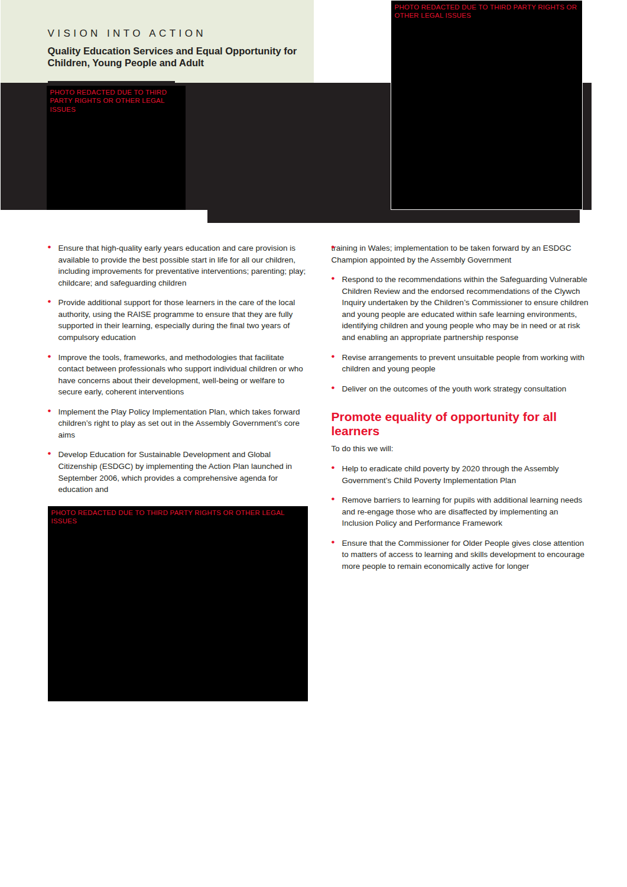PHOTO REDACTED DUE TO THIRD PARTY RIGHTS OR OTHER LEGAL ISSUES
VISION INTO ACTION
Quality Education Services and Equal Opportunity for Children, Young People and Adult
PHOTO REDACTED DUE TO THIRD PARTY RIGHTS OR OTHER LEGAL ISSUES
Ensure that high-quality early years education and care provision is available to provide the best possible start in life for all our children, including improvements for preventative interventions; parenting; play; childcare; and safeguarding children
Provide additional support for those learners in the care of the local authority, using the RAISE programme to ensure that they are fully supported in their learning, especially during the final two years of compulsory education
Improve the tools, frameworks, and methodologies that facilitate contact between professionals who support individual children or who have concerns about their development, well-being or welfare to secure early, coherent interventions
Implement the Play Policy Implementation Plan, which takes forward children’s right to play as set out in the Assembly Government’s core aims
Develop Education for Sustainable Development and Global Citizenship (ESDGC) by implementing the Action Plan launched in September 2006, which provides a comprehensive agenda for education and
PHOTO REDACTED DUE TO THIRD PARTY RIGHTS OR OTHER LEGAL ISSUES
training in Wales; implementation to be taken forward by an ESDGC Champion appointed by the Assembly Government
Respond to the recommendations within the Safeguarding Vulnerable Children Review and the endorsed recommendations of the Clywch Inquiry undertaken by the Children’s Commissioner to ensure children and young people are educated within safe learning environments, identifying children and young people who may be in need or at risk and enabling an appropriate partnership response
Revise arrangements to prevent unsuitable people from working with children and young people
Deliver on the outcomes of the youth work strategy consultation
Promote equality of opportunity for all learners
To do this we will:
Help to eradicate child poverty by 2020 through the Assembly Government’s Child Poverty Implementation Plan
Remove barriers to learning for pupils with additional learning needs and re-engage those who are disaffected by implementing an Inclusion Policy and Performance Framework
Ensure that the Commissioner for Older People gives close attention to matters of access to learning and skills development to encourage more people to remain economically active for longer